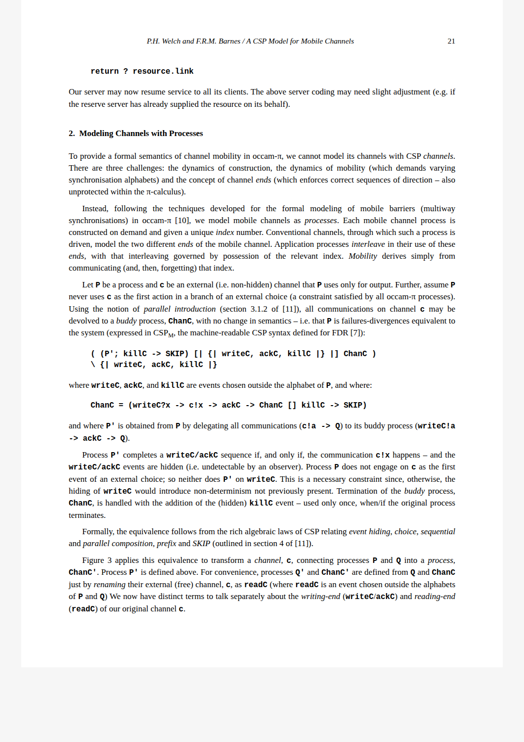P.H. Welch and F.R.M. Barnes / A CSP Model for Mobile Channels 21
  return ? resource.link
Our server may now resume service to all its clients. The above server coding may need slight adjustment (e.g. if the reserve server has already supplied the resource on its behalf).
2. Modeling Channels with Processes
To provide a formal semantics of channel mobility in occam-π, we cannot model its channels with CSP channels. There are three challenges: the dynamics of construction, the dynamics of mobility (which demands varying synchronisation alphabets) and the concept of channel ends (which enforces correct sequences of direction – also unprotected within the π-calculus).
Instead, following the techniques developed for the formal modeling of mobile barriers (multiway synchronisations) in occam-π [10], we model mobile channels as processes. Each mobile channel process is constructed on demand and given a unique index number. Conventional channels, through which such a process is driven, model the two different ends of the mobile channel. Application processes interleave in their use of these ends, with that interleaving governed by possession of the relevant index. Mobility derives simply from communicating (and, then, forgetting) that index.
Let P be a process and c be an external (i.e. non-hidden) channel that P uses only for output. Further, assume P never uses c as the first action in a branch of an external choice (a constraint satisfied by all occam-π processes). Using the notion of parallel introduction (section 3.1.2 of [11]), all communications on channel c may be devolved to a buddy process, ChanC, with no change in semantics – i.e. that P is failures-divergences equivalent to the system (expressed in CSPM, the machine-readable CSP syntax defined for FDR [7]):
  ( (P'; killC -> SKIP) [| {| writeC, ackC, killC |} |] ChanC )
  \ {| writeC, ackC, killC |}
where writeC, ackC, and killC are events chosen outside the alphabet of P, and where:
  ChanC = (writeC?x -> c!x -> ackC -> ChanC [] killC -> SKIP)
and where P' is obtained from P by delegating all communications (c!a -> Q) to its buddy process (writeC!a -> ackC -> Q).
Process P' completes a writeC/ackC sequence if, and only if, the communication c!x happens – and the writeC/ackC events are hidden (i.e. undetectable by an observer). Process P does not engage on c as the first event of an external choice; so neither does P' on writeC. This is a necessary constraint since, otherwise, the hiding of writeC would introduce non-determinism not previously present. Termination of the buddy process, ChanC, is handled with the addition of the (hidden) killC event – used only once, when/if the original process terminates.
Formally, the equivalence follows from the rich algebraic laws of CSP relating event hiding, choice, sequential and parallel composition, prefix and SKIP (outlined in section 4 of [11]).
Figure 3 applies this equivalence to transform a channel, c, connecting processes P and Q into a process, ChanC'. Process P' is defined above. For convenience, processes Q' and ChanC' are defined from Q and ChanC just by renaming their external (free) channel, c, as readC (where readC is an event chosen outside the alphabets of P and Q) We now have distinct terms to talk separately about the writing-end (writeC/ackC) and reading-end (readC) of our original channel c.